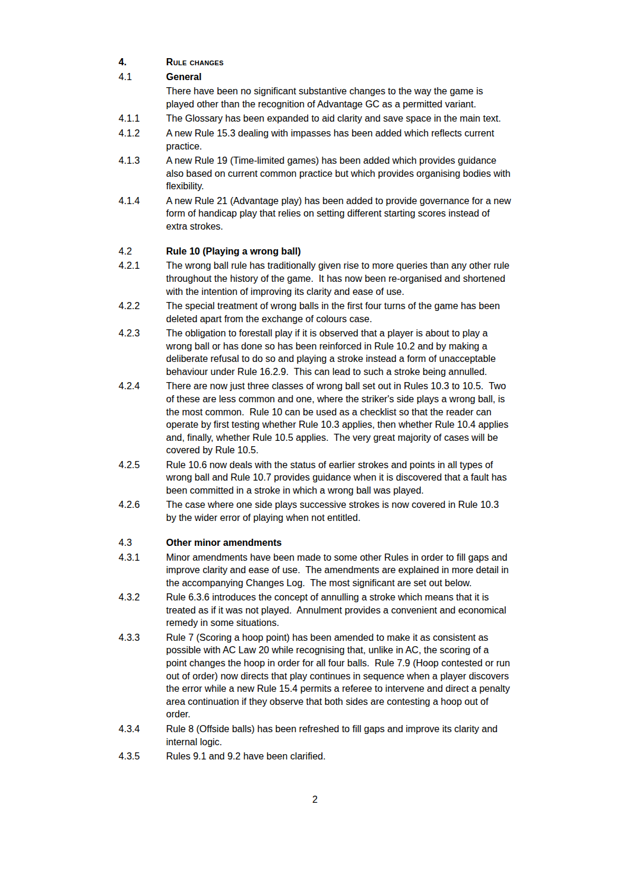4.
Rule changes
4.1
General
There have been no significant substantive changes to the way the game is played other than the recognition of Advantage GC as a permitted variant.
4.1.1
The Glossary has been expanded to aid clarity and save space in the main text.
4.1.2
A new Rule 15.3 dealing with impasses has been added which reflects current practice.
4.1.3
A new Rule 19 (Time-limited games) has been added which provides guidance also based on current common practice but which provides organising bodies with flexibility.
4.1.4
A new Rule 21 (Advantage play) has been added to provide governance for a new form of handicap play that relies on setting different starting scores instead of extra strokes.
4.2
Rule 10 (Playing a wrong ball)
4.2.1
The wrong ball rule has traditionally given rise to more queries than any other rule throughout the history of the game. It has now been re-organised and shortened with the intention of improving its clarity and ease of use.
4.2.2
The special treatment of wrong balls in the first four turns of the game has been deleted apart from the exchange of colours case.
4.2.3
The obligation to forestall play if it is observed that a player is about to play a wrong ball or has done so has been reinforced in Rule 10.2 and by making a deliberate refusal to do so and playing a stroke instead a form of unacceptable behaviour under Rule 16.2.9. This can lead to such a stroke being annulled.
4.2.4
There are now just three classes of wrong ball set out in Rules 10.3 to 10.5. Two of these are less common and one, where the striker's side plays a wrong ball, is the most common. Rule 10 can be used as a checklist so that the reader can operate by first testing whether Rule 10.3 applies, then whether Rule 10.4 applies and, finally, whether Rule 10.5 applies. The very great majority of cases will be covered by Rule 10.5.
4.2.5
Rule 10.6 now deals with the status of earlier strokes and points in all types of wrong ball and Rule 10.7 provides guidance when it is discovered that a fault has been committed in a stroke in which a wrong ball was played.
4.2.6
The case where one side plays successive strokes is now covered in Rule 10.3 by the wider error of playing when not entitled.
4.3
Other minor amendments
4.3.1
Minor amendments have been made to some other Rules in order to fill gaps and improve clarity and ease of use. The amendments are explained in more detail in the accompanying Changes Log. The most significant are set out below.
4.3.2
Rule 6.3.6 introduces the concept of annulling a stroke which means that it is treated as if it was not played. Annulment provides a convenient and economical remedy in some situations.
4.3.3
Rule 7 (Scoring a hoop point) has been amended to make it as consistent as possible with AC Law 20 while recognising that, unlike in AC, the scoring of a point changes the hoop in order for all four balls. Rule 7.9 (Hoop contested or run out of order) now directs that play continues in sequence when a player discovers the error while a new Rule 15.4 permits a referee to intervene and direct a penalty area continuation if they observe that both sides are contesting a hoop out of order.
4.3.4
Rule 8 (Offside balls) has been refreshed to fill gaps and improve its clarity and internal logic.
4.3.5
Rules 9.1 and 9.2 have been clarified.
2